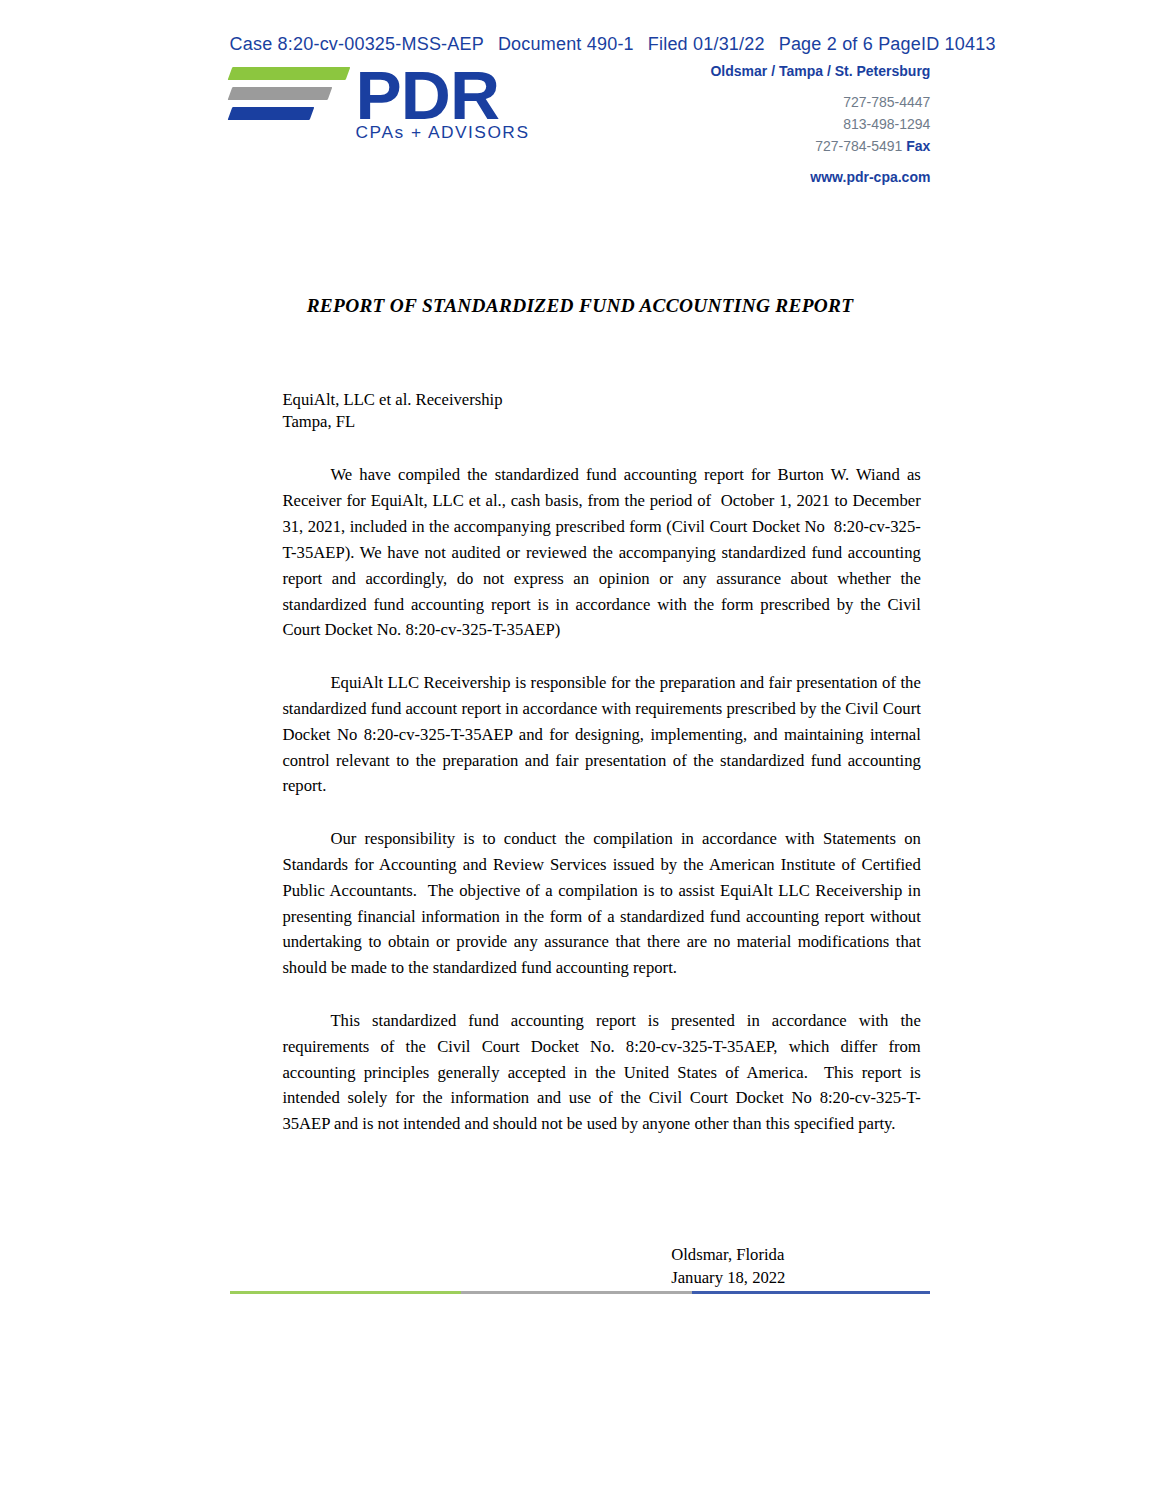Case 8:20-cv-00325-MSS-AEP Document 490-1 Filed 01/31/22 Page 2 of 6 PageID 10413
PDR
CPAs + ADVISORS
Oldsmar / Tampa / St. Petersburg
727-785-4447
813-498-1294
727-784-5491 Fax
www.pdr-cpa.com
REPORT OF STANDARDIZED FUND ACCOUNTING REPORT
EquiAlt, LLC et al. Receivership
Tampa, FL
We have compiled the standardized fund accounting report for Burton W. Wiand as Receiver for EquiAlt, LLC et al., cash basis, from the period of October 1, 2021 to December 31, 2021, included in the accompanying prescribed form (Civil Court Docket No 8:20-cv-325-T-35AEP). We have not audited or reviewed the accompanying standardized fund accounting report and accordingly, do not express an opinion or any assurance about whether the standardized fund accounting report is in accordance with the form prescribed by the Civil Court Docket No. 8:20-cv-325-T-35AEP)
EquiAlt LLC Receivership is responsible for the preparation and fair presentation of the standardized fund account report in accordance with requirements prescribed by the Civil Court Docket No 8:20-cv-325-T-35AEP and for designing, implementing, and maintaining internal control relevant to the preparation and fair presentation of the standardized fund accounting report.
Our responsibility is to conduct the compilation in accordance with Statements on Standards for Accounting and Review Services issued by the American Institute of Certified Public Accountants. The objective of a compilation is to assist EquiAlt LLC Receivership in presenting financial information in the form of a standardized fund accounting report without undertaking to obtain or provide any assurance that there are no material modifications that should be made to the standardized fund accounting report.
This standardized fund accounting report is presented in accordance with the requirements of the Civil Court Docket No. 8:20-cv-325-T-35AEP, which differ from accounting principles generally accepted in the United States of America. This report is intended solely for the information and use of the Civil Court Docket No 8:20-cv-325-T-35AEP and is not intended and should not be used by anyone other than this specified party.
Oldsmar, Florida
January 18, 2022